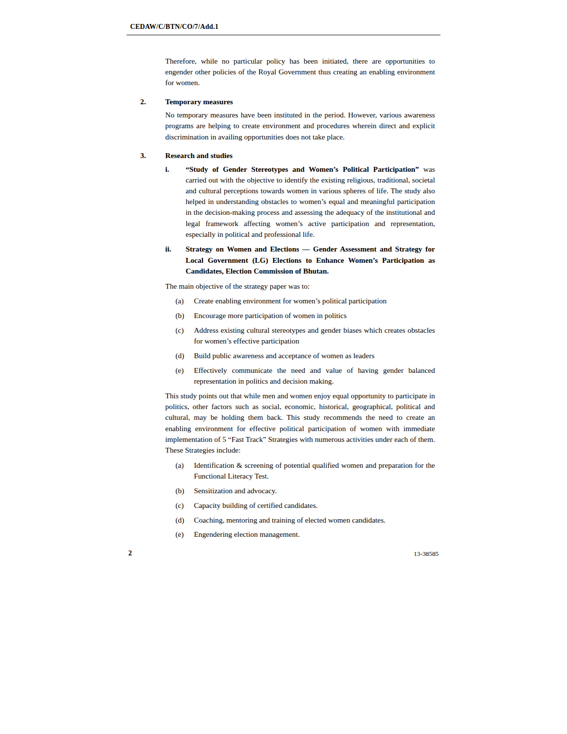CEDAW/C/BTN/CO/7/Add.1
Therefore, while no particular policy has been initiated, there are opportunities to engender other policies of the Royal Government thus creating an enabling environment for women.
2. Temporary measures
No temporary measures have been instituted in the period. However, various awareness programs are helping to create environment and procedures wherein direct and explicit discrimination in availing opportunities does not take place.
3. Research and studies
i.“Study of Gender Stereotypes and Women’s Political Participation” was carried out with the objective to identify the existing religious, traditional, societal and cultural perceptions towards women in various spheres of life. The study also helped in understanding obstacles to women’s equal and meaningful participation in the decision-making process and assessing the adequacy of the institutional and legal framework affecting women’s active participation and representation, especially in political and professional life.
ii. Strategy on Women and Elections — Gender Assessment and Strategy for Local Government (LG) Elections to Enhance Women’s Participation as Candidates, Election Commission of Bhutan.
The main objective of the strategy paper was to:
(a) Create enabling environment for women’s political participation
(b) Encourage more participation of women in politics
(c) Address existing cultural stereotypes and gender biases which creates obstacles for women’s effective participation
(d) Build public awareness and acceptance of women as leaders
(e) Effectively communicate the need and value of having gender balanced representation in politics and decision making.
This study points out that while men and women enjoy equal opportunity to participate in politics, other factors such as social, economic, historical, geographical, political and cultural, may be holding them back. This study recommends the need to create an enabling environment for effective political participation of women with immediate implementation of 5 “Fast Track” Strategies with numerous activities under each of them. These Strategies include:
(a) Identification & screening of potential qualified women and preparation for the Functional Literacy Test.
(b) Sensitization and advocacy.
(c) Capacity building of certified candidates.
(d) Coaching, mentoring and training of elected women candidates.
(e) Engendering election management.
2
13-38585